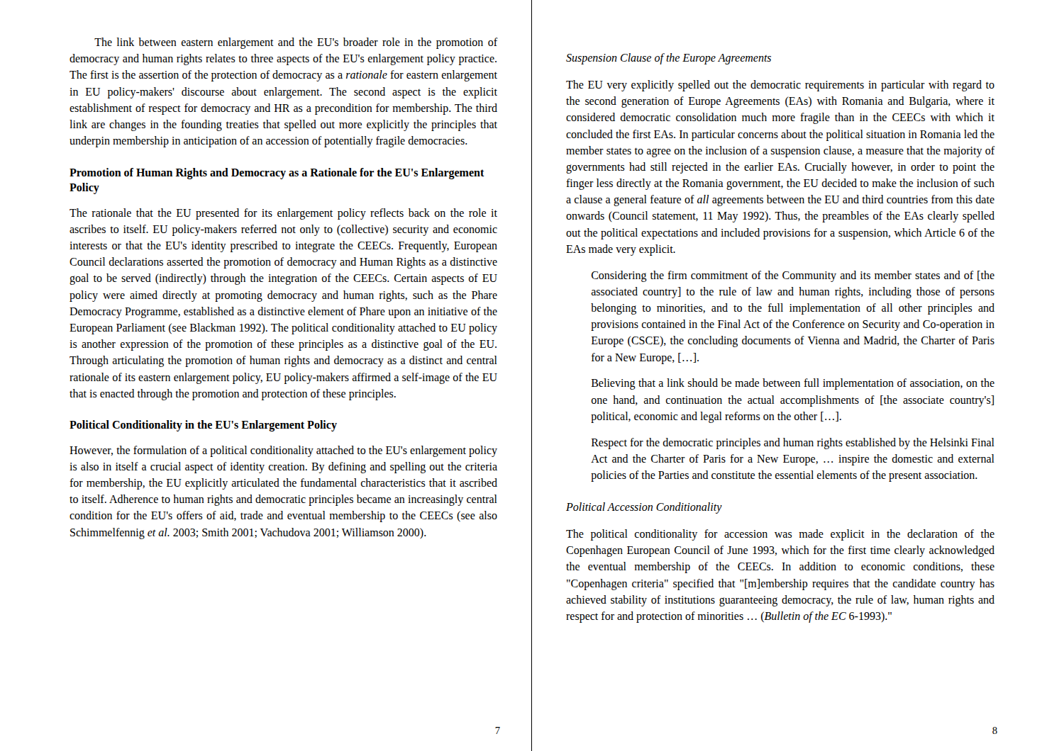The link between eastern enlargement and the EU's broader role in the promotion of democracy and human rights relates to three aspects of the EU's enlargement policy practice. The first is the assertion of the protection of democracy as a rationale for eastern enlargement in EU policy-makers' discourse about enlargement. The second aspect is the explicit establishment of respect for democracy and HR as a precondition for membership. The third link are changes in the founding treaties that spelled out more explicitly the principles that underpin membership in anticipation of an accession of potentially fragile democracies.
Promotion of Human Rights and Democracy as a Rationale for the EU's Enlargement Policy
The rationale that the EU presented for its enlargement policy reflects back on the role it ascribes to itself. EU policy-makers referred not only to (collective) security and economic interests or that the EU's identity prescribed to integrate the CEECs. Frequently, European Council declarations asserted the promotion of democracy and Human Rights as a distinctive goal to be served (indirectly) through the integration of the CEECs. Certain aspects of EU policy were aimed directly at promoting democracy and human rights, such as the Phare Democracy Programme, established as a distinctive element of Phare upon an initiative of the European Parliament (see Blackman 1992). The political conditionality attached to EU policy is another expression of the promotion of these principles as a distinctive goal of the EU. Through articulating the promotion of human rights and democracy as a distinct and central rationale of its eastern enlargement policy, EU policy-makers affirmed a self-image of the EU that is enacted through the promotion and protection of these principles.
Political Conditionality in the EU's Enlargement Policy
However, the formulation of a political conditionality attached to the EU's enlargement policy is also in itself a crucial aspect of identity creation. By defining and spelling out the criteria for membership, the EU explicitly articulated the fundamental characteristics that it ascribed to itself. Adherence to human rights and democratic principles became an increasingly central condition for the EU's offers of aid, trade and eventual membership to the CEECs (see also Schimmelfennig et al. 2003; Smith 2001; Vachudova 2001; Williamson 2000).
7
Suspension Clause of the Europe Agreements
The EU very explicitly spelled out the democratic requirements in particular with regard to the second generation of Europe Agreements (EAs) with Romania and Bulgaria, where it considered democratic consolidation much more fragile than in the CEECs with which it concluded the first EAs. In particular concerns about the political situation in Romania led the member states to agree on the inclusion of a suspension clause, a measure that the majority of governments had still rejected in the earlier EAs. Crucially however, in order to point the finger less directly at the Romania government, the EU decided to make the inclusion of such a clause a general feature of all agreements between the EU and third countries from this date onwards (Council statement, 11 May 1992). Thus, the preambles of the EAs clearly spelled out the political expectations and included provisions for a suspension, which Article 6 of the EAs made very explicit.
Considering the firm commitment of the Community and its member states and of [the associated country] to the rule of law and human rights, including those of persons belonging to minorities, and to the full implementation of all other principles and provisions contained in the Final Act of the Conference on Security and Co-operation in Europe (CSCE), the concluding documents of Vienna and Madrid, the Charter of Paris for a New Europe, […].
Believing that a link should be made between full implementation of association, on the one hand, and continuation the actual accomplishments of [the associate country's] political, economic and legal reforms on the other […].
Respect for the democratic principles and human rights established by the Helsinki Final Act and the Charter of Paris for a New Europe, … inspire the domestic and external policies of the Parties and constitute the essential elements of the present association.
Political Accession Conditionality
The political conditionality for accession was made explicit in the declaration of the Copenhagen European Council of June 1993, which for the first time clearly acknowledged the eventual membership of the CEECs. In addition to economic conditions, these "Copenhagen criteria" specified that "[m]embership requires that the candidate country has achieved stability of institutions guaranteeing democracy, the rule of law, human rights and respect for and protection of minorities … (Bulletin of the EC 6-1993)."
8